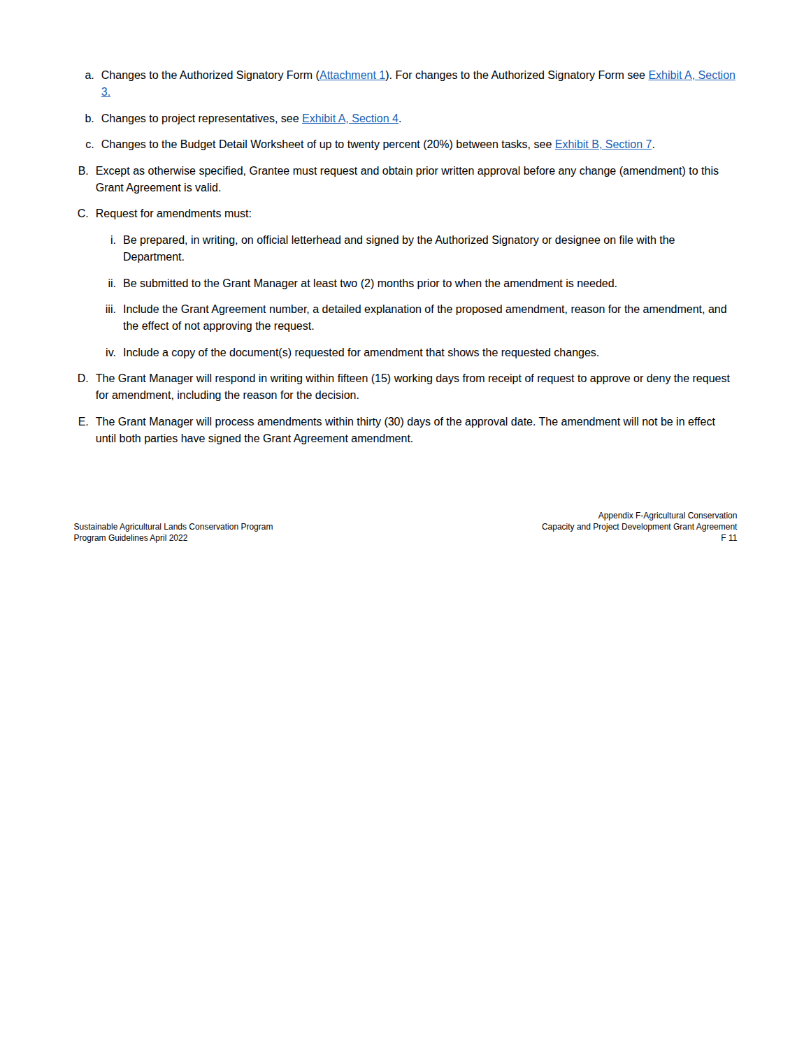Changes to the Authorized Signatory Form (Attachment 1). For changes to the Authorized Signatory Form see Exhibit A, Section 3.
Changes to project representatives, see Exhibit A, Section 4.
Changes to the Budget Detail Worksheet of up to twenty percent (20%) between tasks, see Exhibit B, Section 7.
Except as otherwise specified, Grantee must request and obtain prior written approval before any change (amendment) to this Grant Agreement is valid.
Request for amendments must:
Be prepared, in writing, on official letterhead and signed by the Authorized Signatory or designee on file with the Department.
Be submitted to the Grant Manager at least two (2) months prior to when the amendment is needed.
Include the Grant Agreement number, a detailed explanation of the proposed amendment, reason for the amendment, and the effect of not approving the request.
Include a copy of the document(s) requested for amendment that shows the requested changes.
The Grant Manager will respond in writing within fifteen (15) working days from receipt of request to approve or deny the request for amendment, including the reason for the decision.
The Grant Manager will process amendments within thirty (30) days of the approval date. The amendment will not be in effect until both parties have signed the Grant Agreement amendment.
Sustainable Agricultural Lands Conservation Program
Program Guidelines April 2022
Appendix F-Agricultural Conservation
Capacity and Project Development Grant Agreement
F 11